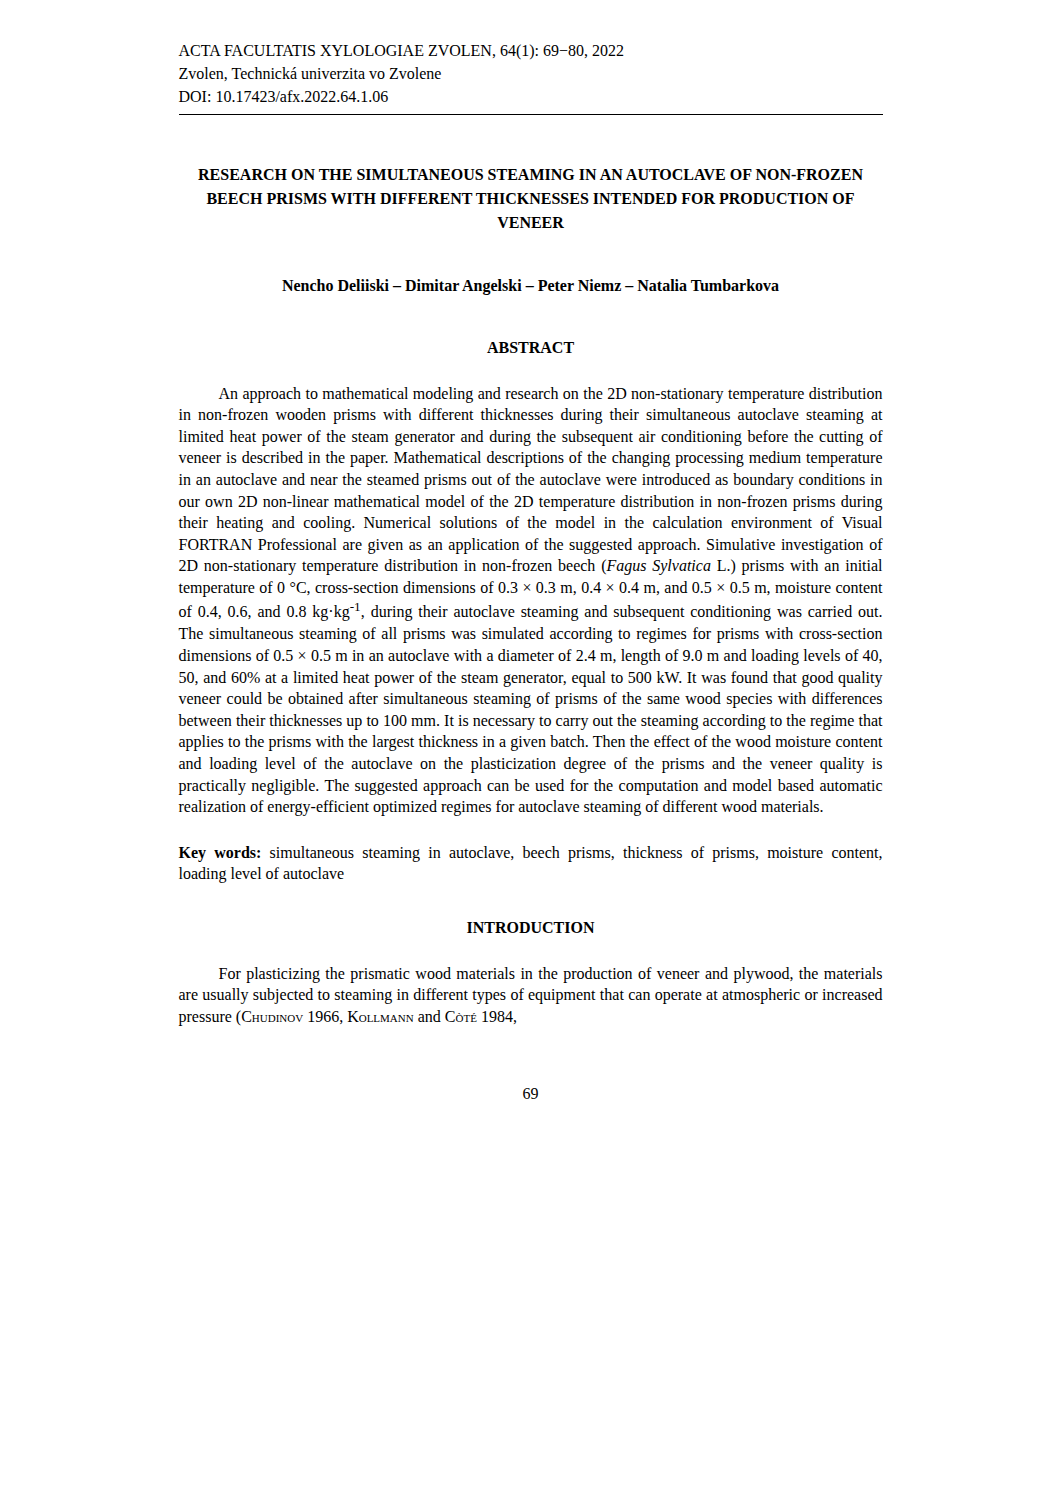ACTA FACULTATIS XYLOLOGIAE ZVOLEN, 64(1): 69−80, 2022
Zvolen, Technická univerzita vo Zvolene
DOI: 10.17423/afx.2022.64.1.06
Research on the Simultaneous Steaming in an Autoclave of Non-Frozen Beech Prisms with Different Thicknesses Intended for Production of Veneer
Nencho Deliiski – Dimitar Angelski – Peter Niemz – Natalia Tumbarkova
Abstract
An approach to mathematical modeling and research on the 2D non-stationary temperature distribution in non-frozen wooden prisms with different thicknesses during their simultaneous autoclave steaming at limited heat power of the steam generator and during the subsequent air conditioning before the cutting of veneer is described in the paper. Mathematical descriptions of the changing processing medium temperature in an autoclave and near the steamed prisms out of the autoclave were introduced as boundary conditions in our own 2D non-linear mathematical model of the 2D temperature distribution in non-frozen prisms during their heating and cooling. Numerical solutions of the model in the calculation environment of Visual FORTRAN Professional are given as an application of the suggested approach. Simulative investigation of 2D non-stationary temperature distribution in non-frozen beech (Fagus Sylvatica L.) prisms with an initial temperature of 0 °C, cross-section dimensions of 0.3 × 0.3 m, 0.4 × 0.4 m, and 0.5 × 0.5 m, moisture content of 0.4, 0.6, and 0.8 kg·kg-1, during their autoclave steaming and subsequent conditioning was carried out. The simultaneous steaming of all prisms was simulated according to regimes for prisms with cross-section dimensions of 0.5 × 0.5 m in an autoclave with a diameter of 2.4 m, length of 9.0 m and loading levels of 40, 50, and 60% at a limited heat power of the steam generator, equal to 500 kW. It was found that good quality veneer could be obtained after simultaneous steaming of prisms of the same wood species with differences between their thicknesses up to 100 mm. It is necessary to carry out the steaming according to the regime that applies to the prisms with the largest thickness in a given batch. Then the effect of the wood moisture content and loading level of the autoclave on the plasticization degree of the prisms and the veneer quality is practically negligible. The suggested approach can be used for the computation and model based automatic realization of energy-efficient optimized regimes for autoclave steaming of different wood materials.
Key words: simultaneous steaming in autoclave, beech prisms, thickness of prisms, moisture content, loading level of autoclave
Introduction
For plasticizing the prismatic wood materials in the production of veneer and plywood, the materials are usually subjected to steaming in different types of equipment that can operate at atmospheric or increased pressure (Chudinov 1966, Kollmann and Còté 1984,
69